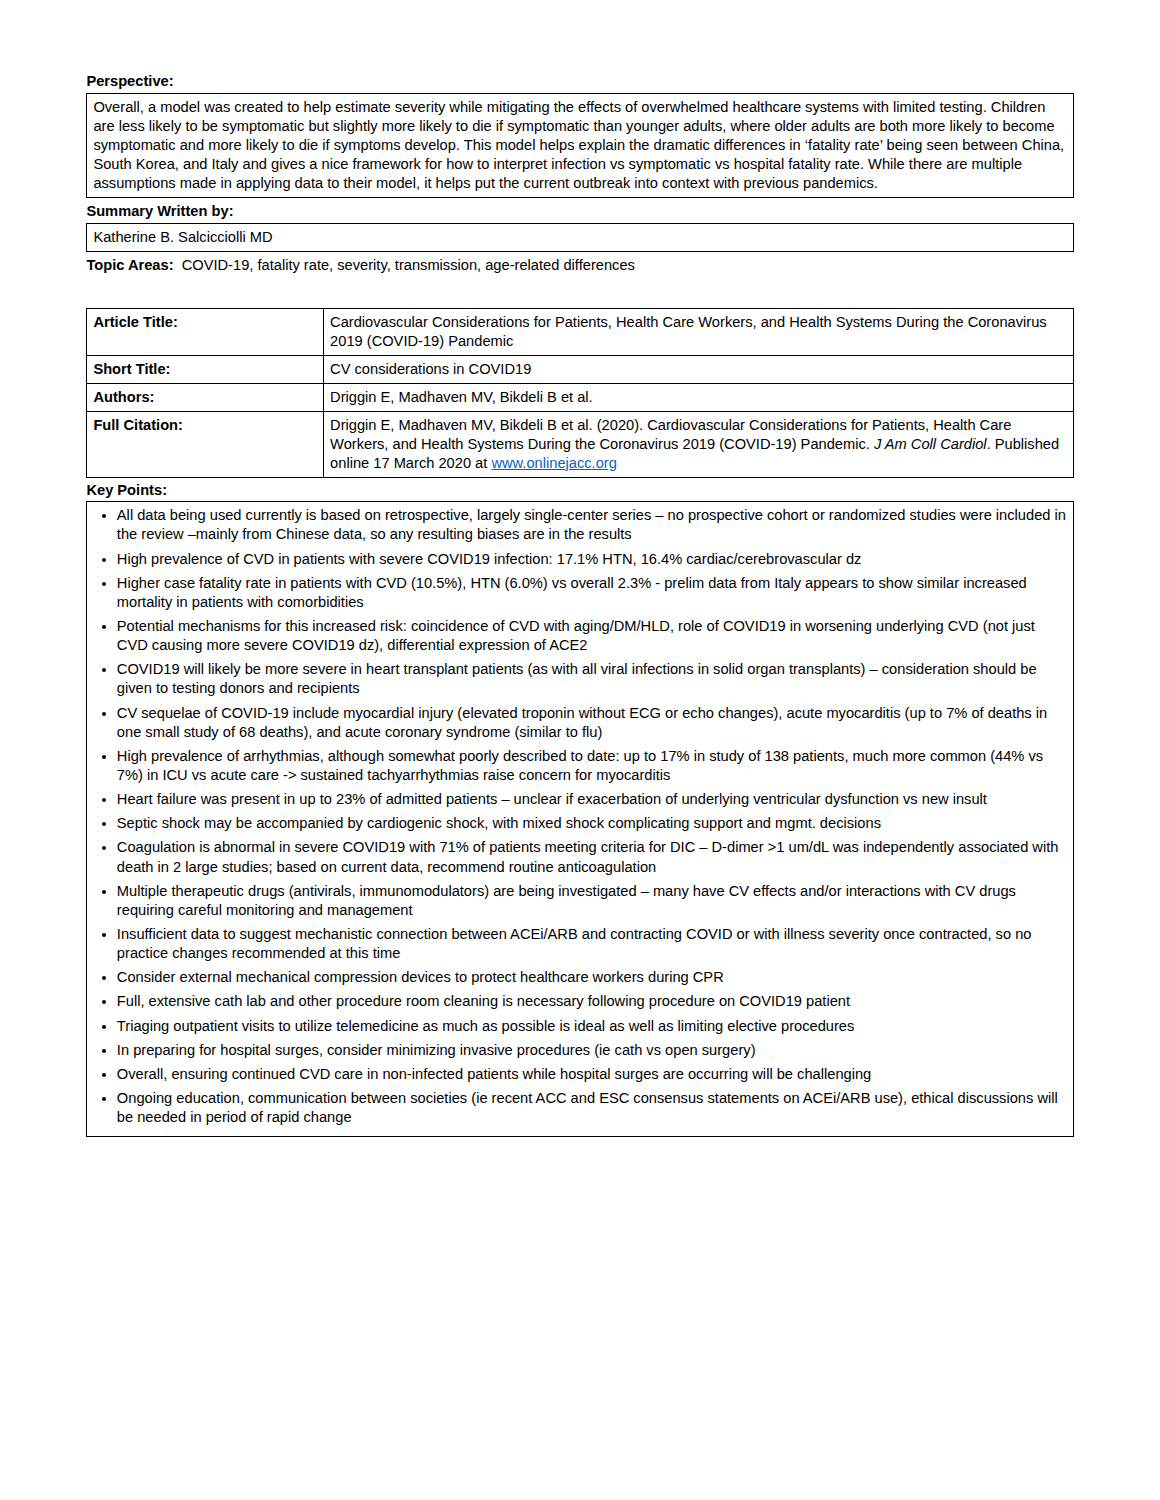Perspective:
Overall, a model was created to help estimate severity while mitigating the effects of overwhelmed healthcare systems with limited testing. Children are less likely to be symptomatic but slightly more likely to die if symptomatic than younger adults, where older adults are both more likely to become symptomatic and more likely to die if symptoms develop. This model helps explain the dramatic differences in ‘fatality rate’ being seen between China, South Korea, and Italy and gives a nice framework for how to interpret infection vs symptomatic vs hospital fatality rate. While there are multiple assumptions made in applying data to their model, it helps put the current outbreak into context with previous pandemics.
Summary Written by:
Katherine B. Salcicciolli MD
Topic Areas: COVID-19, fatality rate, severity, transmission, age-related differences
| Article Title: | Cardiovascular Considerations for Patients, Health Care Workers, and Health Systems During the Coronavirus 2019 (COVID-19) Pandemic |
| Short Title: | CV considerations in COVID19 |
| Authors: | Driggin E, Madhaven MV, Bikdeli B et al. |
| Full Citation: | Driggin E, Madhaven MV, Bikdeli B et al. (2020). Cardiovascular Considerations for Patients, Health Care Workers, and Health Systems During the Coronavirus 2019 (COVID-19) Pandemic. J Am Coll Cardiol . Published online 17 March 2020 at www.onlinejacc.org |
Key Points:
All data being used currently is based on retrospective, largely single-center series – no prospective cohort or randomized studies were included in the review –mainly from Chinese data, so any resulting biases are in the results
High prevalence of CVD in patients with severe COVID19 infection: 17.1% HTN, 16.4% cardiac/cerebrovascular dz
Higher case fatality rate in patients with CVD (10.5%), HTN (6.0%) vs overall 2.3% - prelim data from Italy appears to show similar increased mortality in patients with comorbidities
Potential mechanisms for this increased risk: coincidence of CVD with aging/DM/HLD, role of COVID19 in worsening underlying CVD (not just CVD causing more severe COVID19 dz), differential expression of ACE2
COVID19 will likely be more severe in heart transplant patients (as with all viral infections in solid organ transplants) – consideration should be given to testing donors and recipients
CV sequelae of COVID-19 include myocardial injury (elevated troponin without ECG or echo changes), acute myocarditis (up to 7% of deaths in one small study of 68 deaths), and acute coronary syndrome (similar to flu)
High prevalence of arrhythmias, although somewhat poorly described to date: up to 17% in study of 138 patients, much more common (44% vs 7%) in ICU vs acute care -> sustained tachyarrhythmias raise concern for myocarditis
Heart failure was present in up to 23% of admitted patients – unclear if exacerbation of underlying ventricular dysfunction vs new insult
Septic shock may be accompanied by cardiogenic shock, with mixed shock complicating support and mgmt. decisions
Coagulation is abnormal in severe COVID19 with 71% of patients meeting criteria for DIC – D-dimer >1 um/dL was independently associated with death in 2 large studies; based on current data, recommend routine anticoagulation
Multiple therapeutic drugs (antivirals, immunomodulators) are being investigated – many have CV effects and/or interactions with CV drugs requiring careful monitoring and management
Insufficient data to suggest mechanistic connection between ACEi/ARB and contracting COVID or with illness severity once contracted, so no practice changes recommended at this time
Consider external mechanical compression devices to protect healthcare workers during CPR
Full, extensive cath lab and other procedure room cleaning is necessary following procedure on COVID19 patient
Triaging outpatient visits to utilize telemedicine as much as possible is ideal as well as limiting elective procedures
In preparing for hospital surges, consider minimizing invasive procedures (ie cath vs open surgery)
Overall, ensuring continued CVD care in non-infected patients while hospital surges are occurring will be challenging
Ongoing education, communication between societies (ie recent ACC and ESC consensus statements on ACEi/ARB use), ethical discussions will be needed in period of rapid change